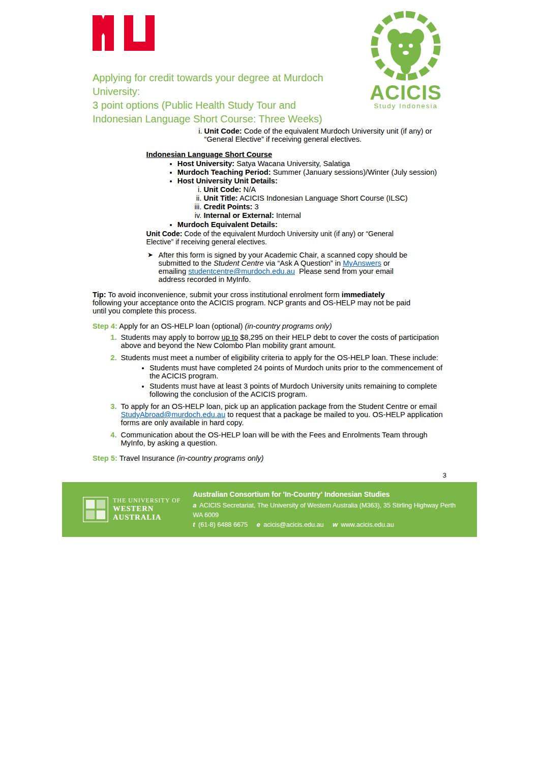ACICIS
Study Indonesia
Applying for credit towards your degree at Murdoch University:
3 point options (Public Health Study Tour and Indonesian Language Short Course: Three Weeks)
Unit Code: Code of the equivalent Murdoch University unit (if any) or “General Elective” if receiving general electives.
Indonesian Language Short Course
Host University: Satya Wacana University, Salatiga
Murdoch Teaching Period: Summer (January sessions)/Winter (July session)
Host University Unit Details:
Unit Code: N/A
Unit Title: ACICIS Indonesian Language Short Course (ILSC)
Credit Points: 3
Internal or External: Internal
Murdoch Equivalent Details:
Unit Code: Code of the equivalent Murdoch University unit (if any) or “General Elective” if receiving general electives.
After this form is signed by your Academic Chair, a scanned copy should be submitted to the Student Centre via “Ask A Question” in MyAnswers or emailing studentcentre@murdoch.edu.au Please send from your email address recorded in MyInfo.
Tip: To avoid inconvenience, submit your cross institutional enrolment form immediately following your acceptance onto the ACICIS program. NCP grants and OS-HELP may not be paid until you complete this process.
Step 4: Apply for an OS-HELP loan (optional) (in-country programs only)
Students may apply to borrow up to $8,295 on their HELP debt to cover the costs of participation above and beyond the New Colombo Plan mobility grant amount.
Students must meet a number of eligibility criteria to apply for the OS-HELP loan. These include:
Students must have completed 24 points of Murdoch units prior to the commencement of the ACICIS program.
Students must have at least 3 points of Murdoch University units remaining to complete following the conclusion of the ACICIS program.
To apply for an OS-HELP loan, pick up an application package from the Student Centre or email StudyAbroad@murdoch.edu.au to request that a package be mailed to you. OS-HELP application forms are only available in hard copy.
Communication about the OS-HELP loan will be with the Fees and Enrolments Team through MyInfo, by asking a question.
Step 5: Travel Insurance (in-country programs only)
3
THE UNIVERSITY OF WESTERN AUSTRALIA
Australian Consortium for 'In-Country' Indonesian Studies
a ACICIS Secretariat, The University of Western Australia (M363), 35 Stirling Highway Perth WA 6009
t (61-8) 6488 6675 e acicis@acicis.edu.au w www.acicis.edu.au